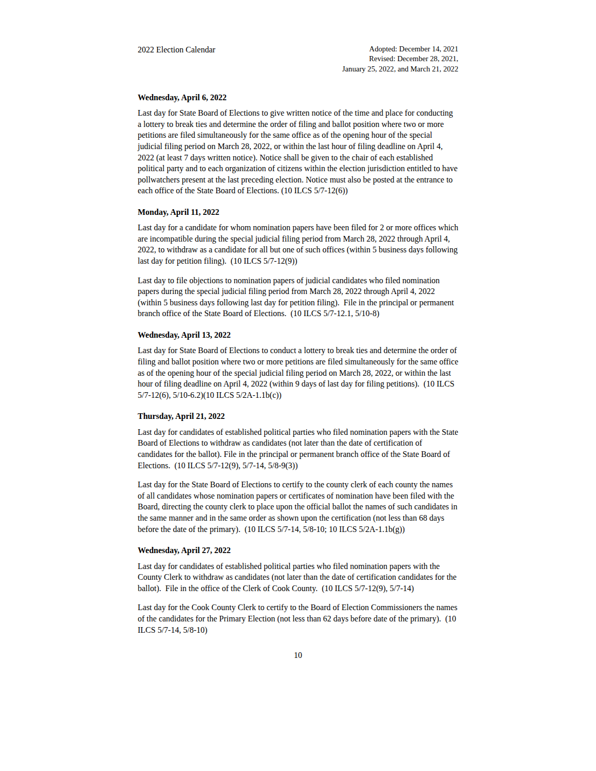2022 Election Calendar
Adopted: December 14, 2021
Revised: December 28, 2021,
January 25, 2022, and March 21, 2022
Wednesday, April 6, 2022
Last day for State Board of Elections to give written notice of the time and place for conducting a lottery to break ties and determine the order of filing and ballot position where two or more petitions are filed simultaneously for the same office as of the opening hour of the special judicial filing period on March 28, 2022, or within the last hour of filing deadline on April 4, 2022 (at least 7 days written notice). Notice shall be given to the chair of each established political party and to each organization of citizens within the election jurisdiction entitled to have pollwatchers present at the last preceding election. Notice must also be posted at the entrance to each office of the State Board of Elections. (10 ILCS 5/7-12(6))
Monday, April 11, 2022
Last day for a candidate for whom nomination papers have been filed for 2 or more offices which are incompatible during the special judicial filing period from March 28, 2022 through April 4, 2022, to withdraw as a candidate for all but one of such offices (within 5 business days following last day for petition filing). (10 ILCS 5/7-12(9))
Last day to file objections to nomination papers of judicial candidates who filed nomination papers during the special judicial filing period from March 28, 2022 through April 4, 2022 (within 5 business days following last day for petition filing). File in the principal or permanent branch office of the State Board of Elections. (10 ILCS 5/7-12.1, 5/10-8)
Wednesday, April 13, 2022
Last day for State Board of Elections to conduct a lottery to break ties and determine the order of filing and ballot position where two or more petitions are filed simultaneously for the same office as of the opening hour of the special judicial filing period on March 28, 2022, or within the last hour of filing deadline on April 4, 2022 (within 9 days of last day for filing petitions). (10 ILCS 5/7-12(6), 5/10-6.2)(10 ILCS 5/2A-1.1b(c))
Thursday, April 21, 2022
Last day for candidates of established political parties who filed nomination papers with the State Board of Elections to withdraw as candidates (not later than the date of certification of candidates for the ballot). File in the principal or permanent branch office of the State Board of Elections. (10 ILCS 5/7-12(9), 5/7-14, 5/8-9(3))
Last day for the State Board of Elections to certify to the county clerk of each county the names of all candidates whose nomination papers or certificates of nomination have been filed with the Board, directing the county clerk to place upon the official ballot the names of such candidates in the same manner and in the same order as shown upon the certification (not less than 68 days before the date of the primary). (10 ILCS 5/7-14, 5/8-10; 10 ILCS 5/2A-1.1b(g))
Wednesday, April 27, 2022
Last day for candidates of established political parties who filed nomination papers with the County Clerk to withdraw as candidates (not later than the date of certification candidates for the ballot). File in the office of the Clerk of Cook County. (10 ILCS 5/7-12(9), 5/7-14)
Last day for the Cook County Clerk to certify to the Board of Election Commissioners the names of the candidates for the Primary Election (not less than 62 days before date of the primary). (10 ILCS 5/7-14, 5/8-10)
10